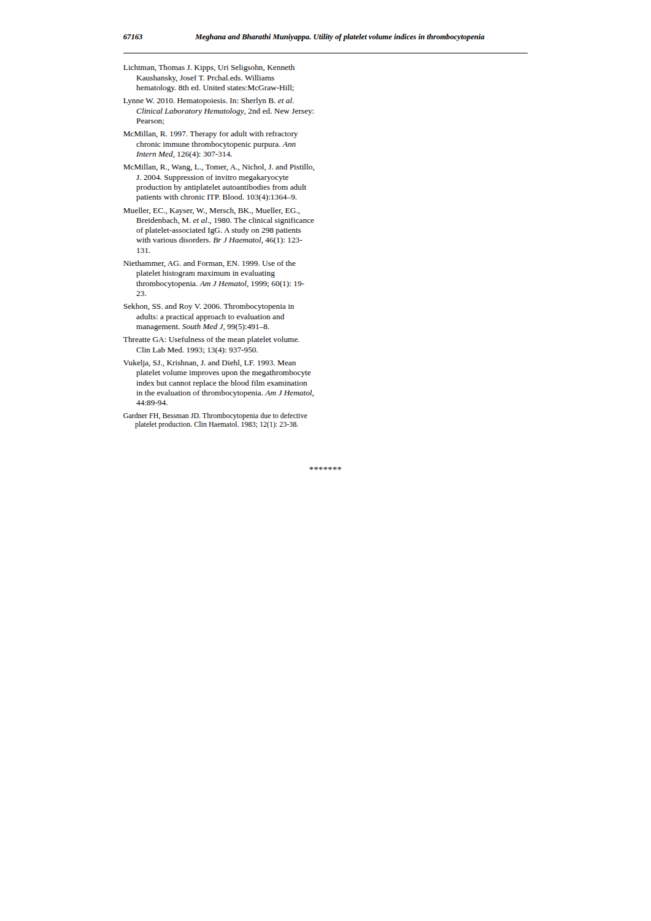67163 Meghana and Bharathi Muniyappa. Utility of platelet volume indices in thrombocytopenia
Lichtman, Thomas J. Kipps, Uri Seligsohn, Kenneth Kaushansky, Josef T. Prchal.eds. Williams hematology. 8th ed. United states:McGraw-Hill;
Lynne W. 2010. Hematopoiesis. In: Sherlyn B. et al. Clinical Laboratory Hematology, 2nd ed. New Jersey: Pearson;
McMillan, R. 1997. Therapy for adult with refractory chronic immune thrombocytopenic purpura. Ann Intern Med, 126(4): 307-314.
McMillan, R., Wang, L., Tomer, A., Nichol, J. and Pistillo, J. 2004. Suppression of invitro megakaryocyte production by antiplatelet autoantibodies from adult patients with chronic ITP. Blood. 103(4):1364–9.
Mueller, EC., Kayser, W., Mersch, BK., Mueller, EG., Breidenbach, M. et al., 1980. The clinical significance of platelet-associated IgG. A study on 298 patients with various disorders. Br J Haematol, 46(1): 123-131.
Niethammer, AG. and Forman, EN. 1999. Use of the platelet histogram maximum in evaluating thrombocytopenia. Am J Hematol, 1999; 60(1): 19- 23.
Sekhon, SS. and Roy V. 2006. Thrombocytopenia in adults: a practical approach to evaluation and management. South Med J, 99(5):491–8.
Threatte GA: Usefulness of the mean platelet volume. Clin Lab Med. 1993; 13(4): 937-950.
Vukelja, SJ., Krishnan, J. and Diehl, LF. 1993. Mean platelet volume improves upon the megathrombocyte index but cannot replace the blood film examination in the evaluation of thrombocytopenia. Am J Hematol, 44:89-94.
Gardner FH, Bessman JD. Thrombocytopenia due to defective platelet production. Clin Haematol. 1983; 12(1): 23-38.
*******